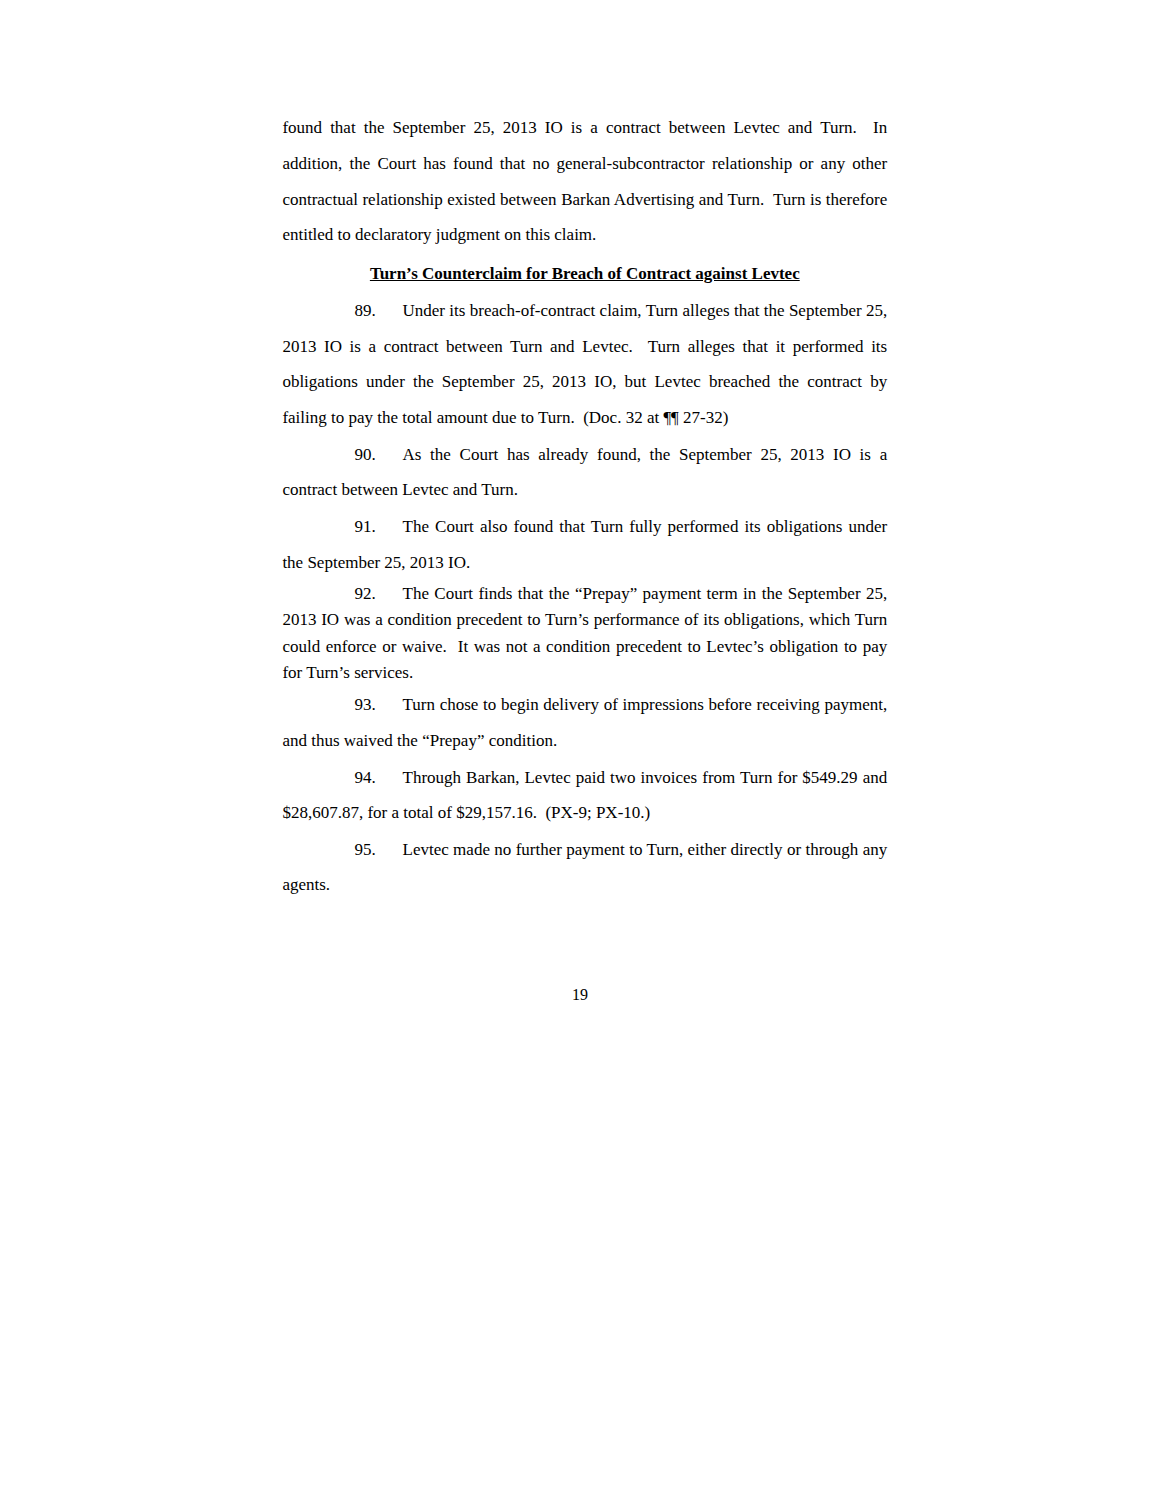found that the September 25, 2013 IO is a contract between Levtec and Turn. In addition, the Court has found that no general-subcontractor relationship or any other contractual relationship existed between Barkan Advertising and Turn. Turn is therefore entitled to declaratory judgment on this claim.
Turn’s Counterclaim for Breach of Contract against Levtec
89. Under its breach-of-contract claim, Turn alleges that the September 25, 2013 IO is a contract between Turn and Levtec. Turn alleges that it performed its obligations under the September 25, 2013 IO, but Levtec breached the contract by failing to pay the total amount due to Turn. (Doc. 32 at ¶¶ 27-32)
90. As the Court has already found, the September 25, 2013 IO is a contract between Levtec and Turn.
91. The Court also found that Turn fully performed its obligations under the September 25, 2013 IO.
92. The Court finds that the “Prepay” payment term in the September 25, 2013 IO was a condition precedent to Turn’s performance of its obligations, which Turn could enforce or waive. It was not a condition precedent to Levtec’s obligation to pay for Turn’s services.
93. Turn chose to begin delivery of impressions before receiving payment, and thus waived the “Prepay” condition.
94. Through Barkan, Levtec paid two invoices from Turn for $549.29 and $28,607.87, for a total of $29,157.16. (PX-9; PX-10.)
95. Levtec made no further payment to Turn, either directly or through any agents.
19